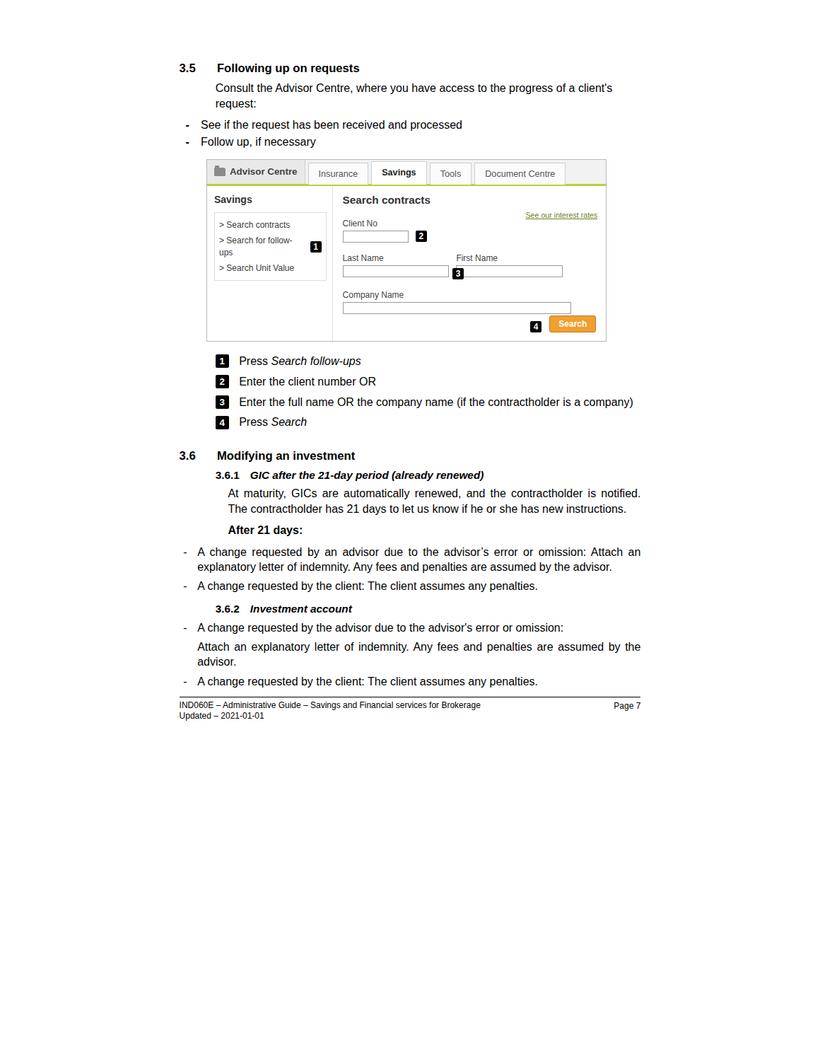3.5 Following up on requests
Consult the Advisor Centre, where you have access to the progress of a client's request:
See if the request has been received and processed
Follow up, if necessary
Advisor Centre
Insurance
Savings
Tools
Document Centre
Savings
> Search contracts
> Search for follow-ups 1
> Search Unit Value
Search contracts
See our interest rates
Client No
2
Last Name
First Name
3
Company Name
4
Search
1 Press Search follow-ups
2 Enter the client number OR
3 Enter the full name OR the company name (if the contractholder is a company)
4 Press Search
3.6 Modifying an investment
3.6.1 GIC after the 21-day period (already renewed)
At maturity, GICs are automatically renewed, and the contractholder is notified. The contractholder has 21 days to let us know if he or she has new instructions.
After 21 days:
A change requested by an advisor due to the advisor’s error or omission: Attach an explanatory letter of indemnity. Any fees and penalties are assumed by the advisor.
A change requested by the client: The client assumes any penalties.
3.6.2 Investment account
A change requested by the advisor due to the advisor's error or omission:
Attach an explanatory letter of indemnity. Any fees and penalties are assumed by the advisor.
A change requested by the client: The client assumes any penalties.
IND060E – Administrative Guide – Savings and Financial services for Brokerage
Updated – 2021-01-01
Page 7